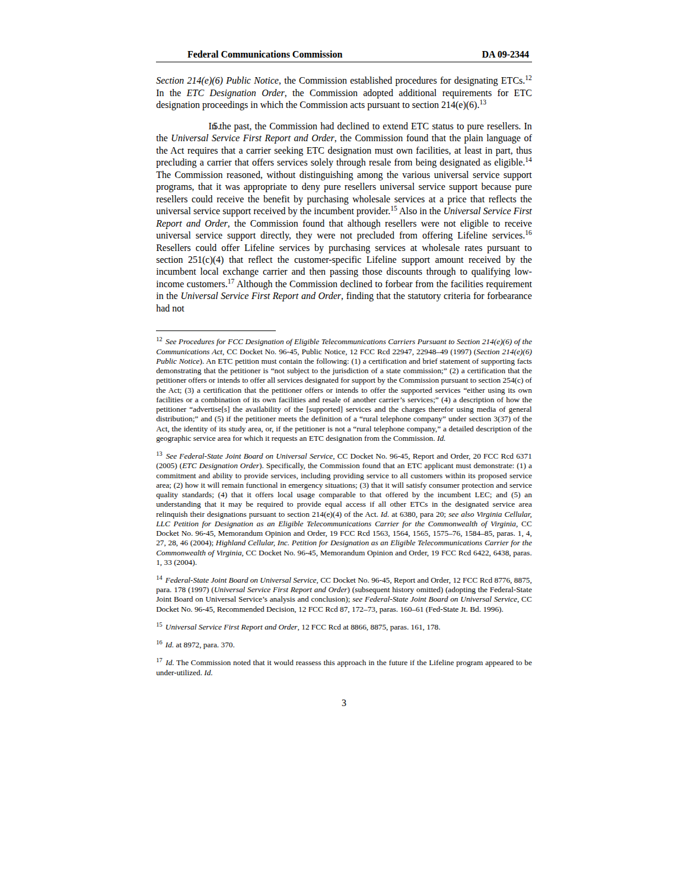Federal Communications Commission DA 09-2344
Section 214(e)(6) Public Notice, the Commission established procedures for designating ETCs.12 In the ETC Designation Order, the Commission adopted additional requirements for ETC designation proceedings in which the Commission acts pursuant to section 214(e)(6).13
5. In the past, the Commission had declined to extend ETC status to pure resellers. In the Universal Service First Report and Order, the Commission found that the plain language of the Act requires that a carrier seeking ETC designation must own facilities, at least in part, thus precluding a carrier that offers services solely through resale from being designated as eligible.14 The Commission reasoned, without distinguishing among the various universal service support programs, that it was appropriate to deny pure resellers universal service support because pure resellers could receive the benefit by purchasing wholesale services at a price that reflects the universal service support received by the incumbent provider.15 Also in the Universal Service First Report and Order, the Commission found that although resellers were not eligible to receive universal service support directly, they were not precluded from offering Lifeline services.16 Resellers could offer Lifeline services by purchasing services at wholesale rates pursuant to section 251(c)(4) that reflect the customer-specific Lifeline support amount received by the incumbent local exchange carrier and then passing those discounts through to qualifying low-income customers.17 Although the Commission declined to forbear from the facilities requirement in the Universal Service First Report and Order, finding that the statutory criteria for forbearance had not
12 See Procedures for FCC Designation of Eligible Telecommunications Carriers Pursuant to Section 214(e)(6) of the Communications Act, CC Docket No. 96-45, Public Notice, 12 FCC Rcd 22947, 22948–49 (1997) (Section 214(e)(6) Public Notice). An ETC petition must contain the following: (1) a certification and brief statement of supporting facts demonstrating that the petitioner is “not subject to the jurisdiction of a state commission;” (2) a certification that the petitioner offers or intends to offer all services designated for support by the Commission pursuant to section 254(c) of the Act; (3) a certification that the petitioner offers or intends to offer the supported services “either using its own facilities or a combination of its own facilities and resale of another carrier’s services;” (4) a description of how the petitioner “advertise[s] the availability of the [supported] services and the charges therefor using media of general distribution;” and (5) if the petitioner meets the definition of a “rural telephone company” under section 3(37) of the Act, the identity of its study area, or, if the petitioner is not a “rural telephone company,” a detailed description of the geographic service area for which it requests an ETC designation from the Commission. Id.
13 See Federal-State Joint Board on Universal Service, CC Docket No. 96-45, Report and Order, 20 FCC Rcd 6371 (2005) (ETC Designation Order). Specifically, the Commission found that an ETC applicant must demonstrate: (1) a commitment and ability to provide services, including providing service to all customers within its proposed service area; (2) how it will remain functional in emergency situations; (3) that it will satisfy consumer protection and service quality standards; (4) that it offers local usage comparable to that offered by the incumbent LEC; and (5) an understanding that it may be required to provide equal access if all other ETCs in the designated service area relinquish their designations pursuant to section 214(e)(4) of the Act. Id. at 6380, para 20; see also Virginia Cellular, LLC Petition for Designation as an Eligible Telecommunications Carrier for the Commonwealth of Virginia, CC Docket No. 96-45, Memorandum Opinion and Order, 19 FCC Rcd 1563, 1564, 1565, 1575–76, 1584–85, paras. 1, 4, 27, 28, 46 (2004); Highland Cellular, Inc. Petition for Designation as an Eligible Telecommunications Carrier for the Commonwealth of Virginia, CC Docket No. 96-45, Memorandum Opinion and Order, 19 FCC Rcd 6422, 6438, paras. 1, 33 (2004).
14 Federal-State Joint Board on Universal Service, CC Docket No. 96-45, Report and Order, 12 FCC Rcd 8776, 8875, para. 178 (1997) (Universal Service First Report and Order) (subsequent history omitted) (adopting the Federal-State Joint Board on Universal Service’s analysis and conclusion); see Federal-State Joint Board on Universal Service, CC Docket No. 96-45, Recommended Decision, 12 FCC Rcd 87, 172–73, paras. 160–61 (Fed-State Jt. Bd. 1996).
15 Universal Service First Report and Order, 12 FCC Rcd at 8866, 8875, paras. 161, 178.
16 Id. at 8972, para. 370.
17 Id. The Commission noted that it would reassess this approach in the future if the Lifeline program appeared to be under-utilized. Id.
3